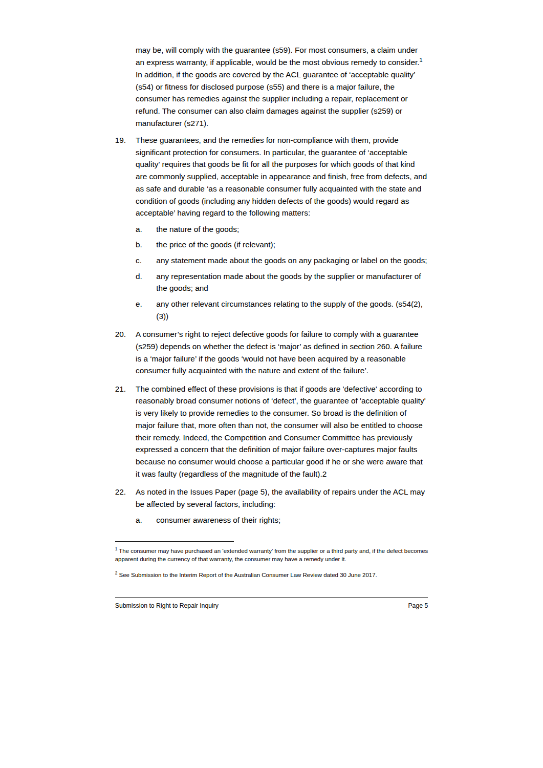may be, will comply with the guarantee (s59). For most consumers, a claim under an express warranty, if applicable, would be the most obvious remedy to consider.1 In addition, if the goods are covered by the ACL guarantee of ‘acceptable quality’ (s54) or fitness for disclosed purpose (s55) and there is a major failure, the consumer has remedies against the supplier including a repair, replacement or refund. The consumer can also claim damages against the supplier (s259) or manufacturer (s271).
19. These guarantees, and the remedies for non-compliance with them, provide significant protection for consumers. In particular, the guarantee of ‘acceptable quality’ requires that goods be fit for all the purposes for which goods of that kind are commonly supplied, acceptable in appearance and finish, free from defects, and as safe and durable ‘as a reasonable consumer fully acquainted with the state and condition of goods (including any hidden defects of the goods) would regard as acceptable’ having regard to the following matters:
a. the nature of the goods;
b. the price of the goods (if relevant);
c. any statement made about the goods on any packaging or label on the goods;
d. any representation made about the goods by the supplier or manufacturer of the goods; and
e. any other relevant circumstances relating to the supply of the goods. (s54(2),(3))
20. A consumer’s right to reject defective goods for failure to comply with a guarantee (s259) depends on whether the defect is ‘major’ as defined in section 260. A failure is a ‘major failure’ if the goods ‘would not have been acquired by a reasonable consumer fully acquainted with the nature and extent of the failure’.
21. The combined effect of these provisions is that if goods are 'defective' according to reasonably broad consumer notions of ‘defect’, the guarantee of 'acceptable quality' is very likely to provide remedies to the consumer. So broad is the definition of major failure that, more often than not, the consumer will also be entitled to choose their remedy. Indeed, the Competition and Consumer Committee has previously expressed a concern that the definition of major failure over-captures major faults because no consumer would choose a particular good if he or she were aware that it was faulty (regardless of the magnitude of the fault).2
22. As noted in the Issues Paper (page 5), the availability of repairs under the ACL may be affected by several factors, including:
a. consumer awareness of their rights;
1 The consumer may have purchased an ‘extended warranty’ from the supplier or a third party and, if the defect becomes apparent during the currency of that warranty, the consumer may have a remedy under it.
2 See Submission to the Interim Report of the Australian Consumer Law Review dated 30 June 2017.
Submission to Right to Repair Inquiry
Page 5